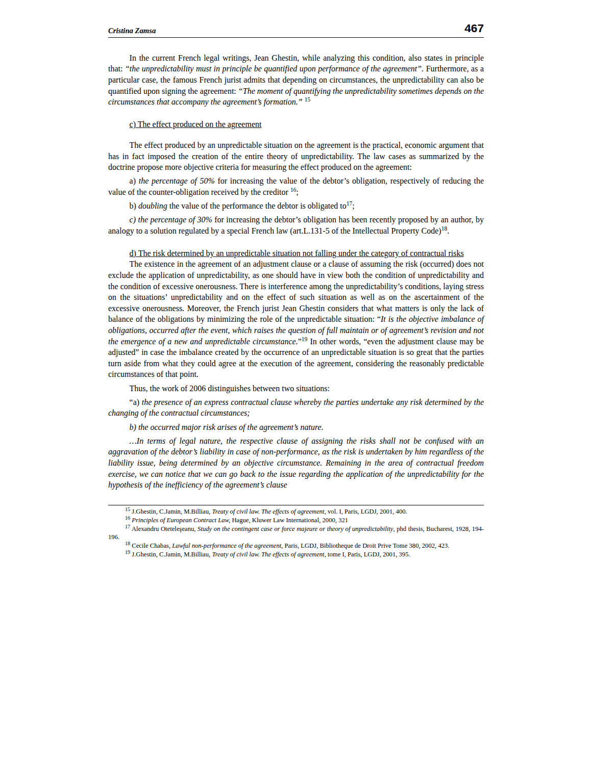Cristina Zamsa 467
In the current French legal writings, Jean Ghestin, while analyzing this condition, also states in principle that: “the unpredictability must in principle be quantified upon performance of the agreement”. Furthermore, as a particular case, the famous French jurist admits that depending on circumstances, the unpredictability can also be quantified upon signing the agreement: “The moment of quantifying the unpredictability sometimes depends on the circumstances that accompany the agreement’s formation.” 15
c) The effect produced on the agreement
The effect produced by an unpredictable situation on the agreement is the practical, economic argument that has in fact imposed the creation of the entire theory of unpredictability. The law cases as summarized by the doctrine propose more objective criteria for measuring the effect produced on the agreement:
a) the percentage of 50% for increasing the value of the debtor’s obligation, respectively of reducing the value of the counter-obligation received by the creditor 16;
b) doubling the value of the performance the debtor is obligated to17;
c) the percentage of 30% for increasing the debtor’s obligation has been recently proposed by an author, by analogy to a solution regulated by a special French law (art.L.131-5 of the Intellectual Property Code)18.
d) The risk determined by an unpredictable situation not falling under the category of contractual risks
The existence in the agreement of an adjustment clause or a clause of assuming the risk (occurred) does not exclude the application of unpredictability, as one should have in view both the condition of unpredictability and the condition of excessive onerousness. There is interference among the unpredictability’s conditions, laying stress on the situations’ unpredictability and on the effect of such situation as well as on the ascertainment of the excessive onerousness. Moreover, the French jurist Jean Ghestin considers that what matters is only the lack of balance of the obligations by minimizing the role of the unpredictable situation: “It is the objective imbalance of obligations, occurred after the event, which raises the question of full maintain or of agreement’s revision and not the emergence of a new and unpredictable circumstance.”19 In other words, “even the adjustment clause may be adjusted” in case the imbalance created by the occurrence of an unpredictable situation is so great that the parties turn aside from what they could agree at the execution of the agreement, considering the reasonably predictable circumstances of that point.
Thus, the work of 2006 distinguishes between two situations:
“a) the presence of an express contractual clause whereby the parties undertake any risk determined by the changing of the contractual circumstances;
b) the occurred major risk arises of the agreement’s nature.
…In terms of legal nature, the respective clause of assigning the risks shall not be confused with an aggravation of the debtor’s liability in case of non-performance, as the risk is undertaken by him regardless of the liability issue, being determined by an objective circumstance. Remaining in the area of contractual freedom exercise, we can notice that we can go back to the issue regarding the application of the unpredictability for the hypothesis of the inefficiency of the agreement’s clause
15 J.Ghestin, C.Jamin, M.Billiau, Treaty of civil law. The effects of agreement, vol. I, Paris, LGDJ, 2001, 400.
16 Principles of European Contract Law, Hague, Kluwer Law International, 2000, 321
17 Alexandru Oteteleşeanu, Study on the contingent case or force majeure or theory of unpredictability, phd thesis, Bucharest, 1928, 194-196.
18 Cecile Chabas, Lawful non-performance of the agreement, Paris, LGDJ, Bibliotheque de Droit Prive Tome 380, 2002, 423.
19 J.Ghestin, C.Jamin, M.Billiau, Treaty of civil law. The effects of agreement, tome I, Paris, LGDJ, 2001, 395.